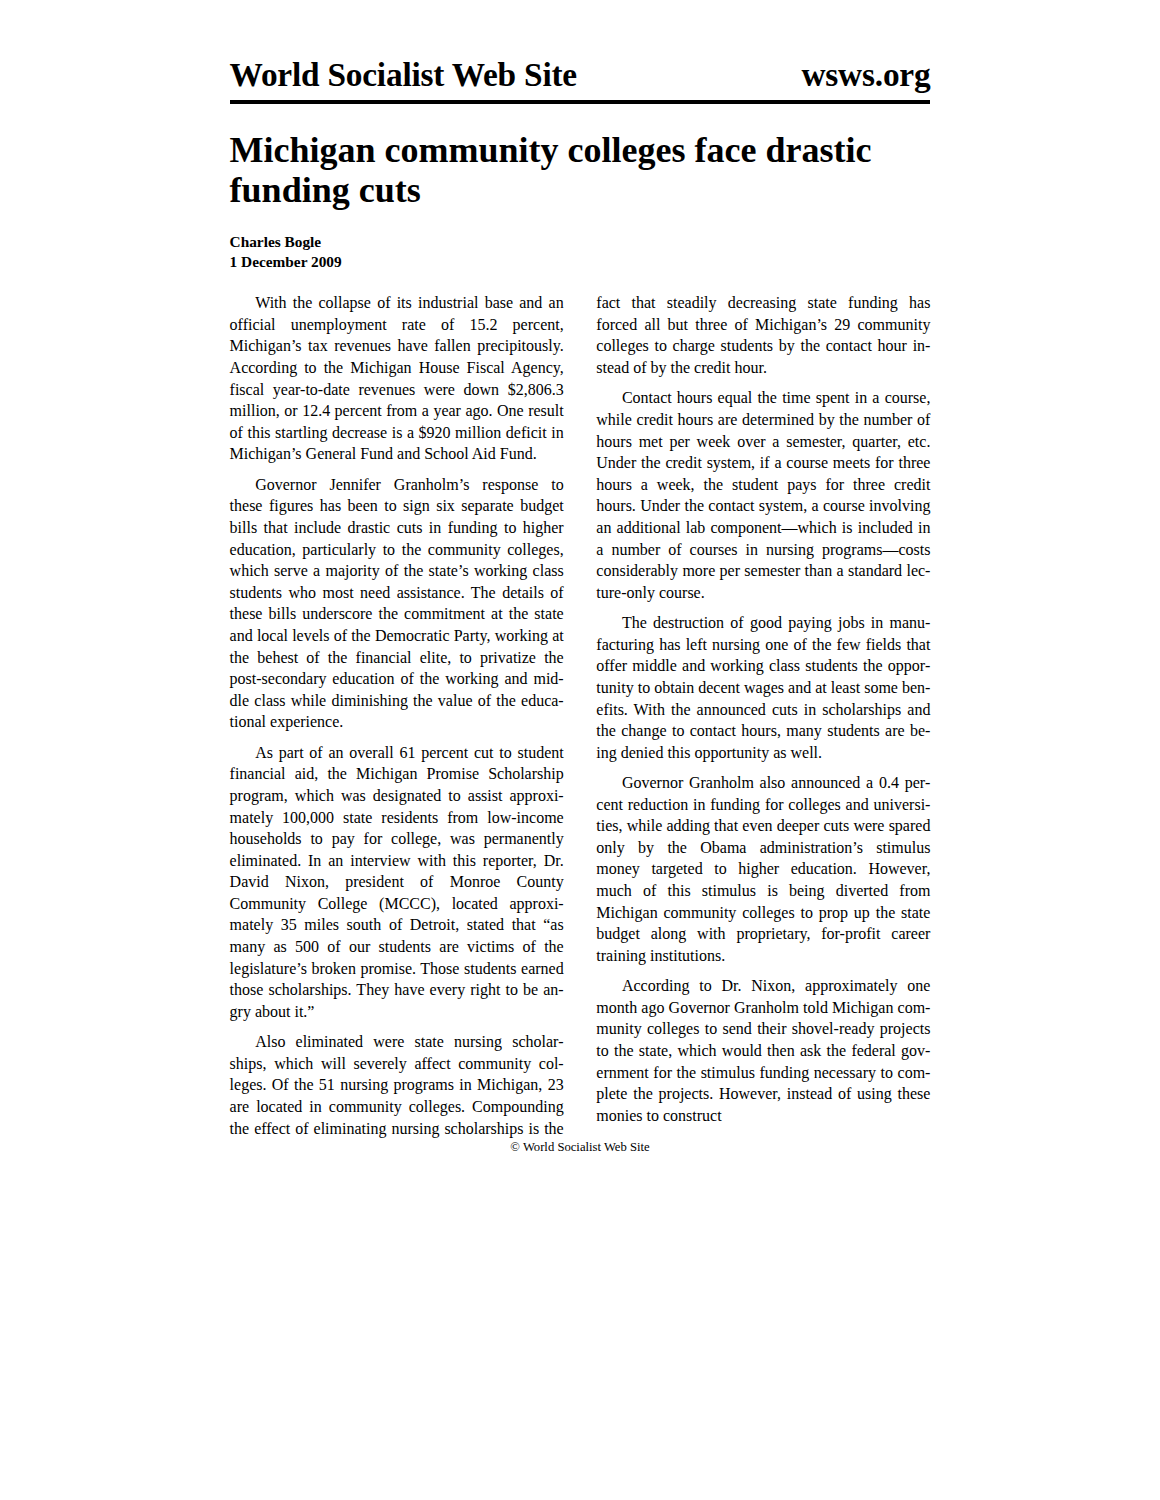World Socialist Web Site wsws.org
Michigan community colleges face drastic funding cuts
Charles Bogle
1 December 2009
With the collapse of its industrial base and an official unemployment rate of 15.2 percent, Michigan’s tax revenues have fallen precipitously. According to the Michigan House Fiscal Agency, fiscal year-to-date revenues were down $2,806.3 million, or 12.4 percent from a year ago. One result of this startling decrease is a $920 million deficit in Michigan’s General Fund and School Aid Fund.
Governor Jennifer Granholm’s response to these figures has been to sign six separate budget bills that include drastic cuts in funding to higher education, particularly to the community colleges, which serve a majority of the state’s working class students who most need assistance. The details of these bills underscore the commitment at the state and local levels of the Democratic Party, working at the behest of the financial elite, to privatize the post-secondary education of the working and middle class while diminishing the value of the educational experience.
As part of an overall 61 percent cut to student financial aid, the Michigan Promise Scholarship program, which was designated to assist approximately 100,000 state residents from low-income households to pay for college, was permanently eliminated. In an interview with this reporter, Dr. David Nixon, president of Monroe County Community College (MCCC), located approximately 35 miles south of Detroit, stated that “as many as 500 of our students are victims of the legislature’s broken promise. Those students earned those scholarships. They have every right to be angry about it.”
Also eliminated were state nursing scholarships, which will severely affect community colleges. Of the 51 nursing programs in Michigan, 23 are located in community colleges. Compounding the effect of eliminating nursing scholarships is the fact that steadily decreasing state funding has forced all but three of Michigan’s 29 community colleges to charge students by the contact hour instead of by the credit hour.
Contact hours equal the time spent in a course, while credit hours are determined by the number of hours met per week over a semester, quarter, etc. Under the credit system, if a course meets for three hours a week, the student pays for three credit hours. Under the contact system, a course involving an additional lab component—which is included in a number of courses in nursing programs—costs considerably more per semester than a standard lecture-only course.
The destruction of good paying jobs in manufacturing has left nursing one of the few fields that offer middle and working class students the opportunity to obtain decent wages and at least some benefits. With the announced cuts in scholarships and the change to contact hours, many students are being denied this opportunity as well.
Governor Granholm also announced a 0.4 percent reduction in funding for colleges and universities, while adding that even deeper cuts were spared only by the Obama administration’s stimulus money targeted to higher education. However, much of this stimulus is being diverted from Michigan community colleges to prop up the state budget along with proprietary, for-profit career training institutions.
According to Dr. Nixon, approximately one month ago Governor Granholm told Michigan community colleges to send their shovel-ready projects to the state, which would then ask the federal government for the stimulus funding necessary to complete the projects. However, instead of using these monies to construct
© World Socialist Web Site